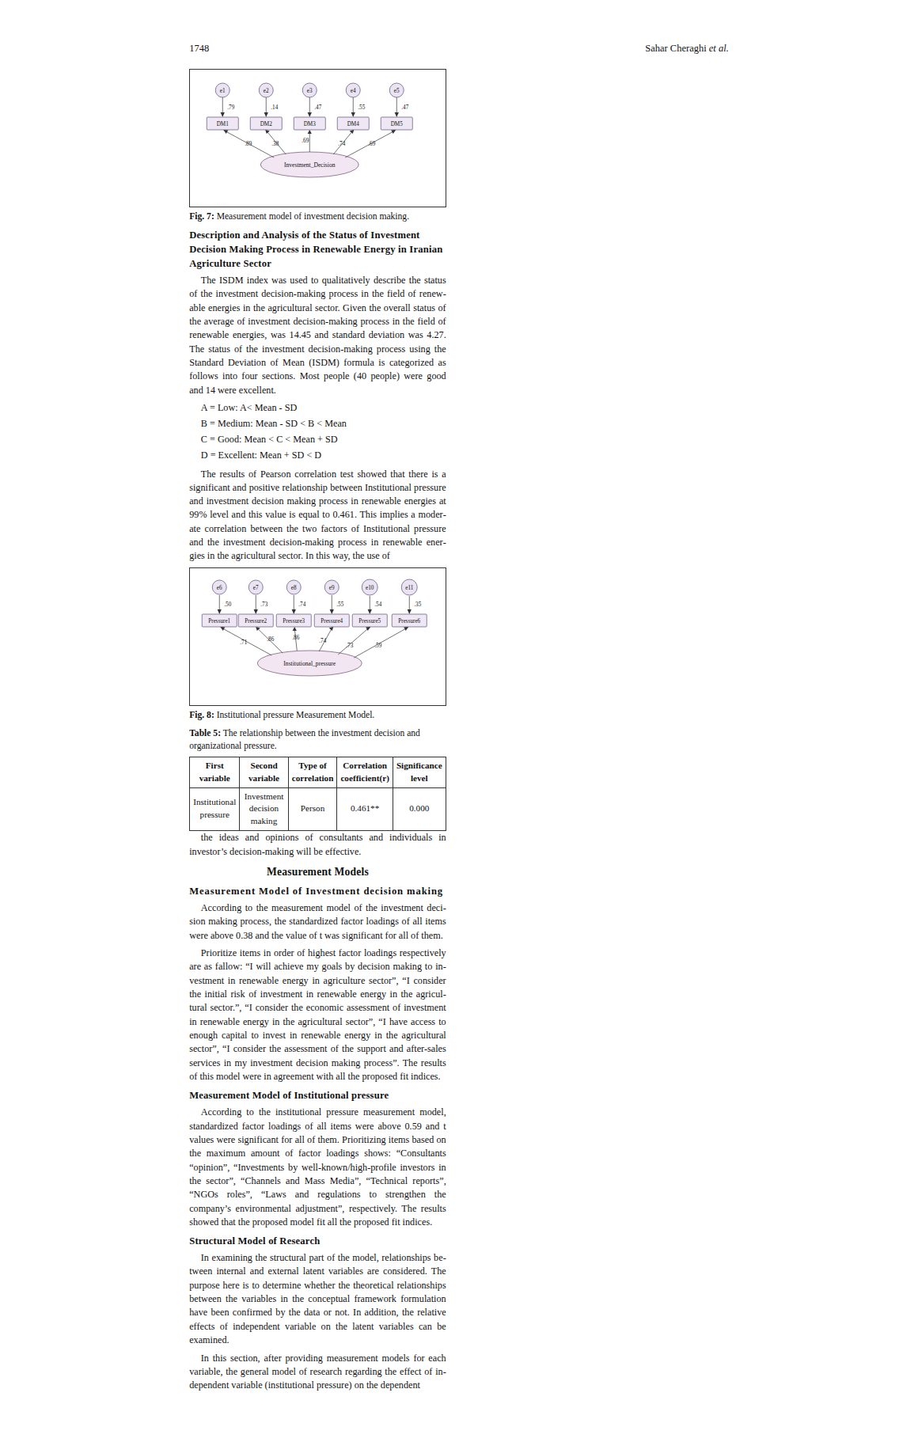1748
Sahar Cheraghi et al.
e1 e2 e3 e4 e5 .79 .14 .47 .55 .47 DM1 DM2 DM3 DM4 DM5 Investment_Decision .89 .38 .69 .74 .69
Fig. 7: Measurement model of investment decision making.
Description and Analysis of the Status of Investment Decision Making Process in Renewable Energy in Iranian Agriculture Sector
The ISDM index was used to qualitatively describe the status of the investment decision-making process in the field of renewable energies in the agricultural sector. Given the overall status of the average of investment decision-making process in the field of renewable energies, was 14.45 and standard deviation was 4.27. The status of the investment decision-making process using the Standard Deviation of Mean (ISDM) formula is categorized as follows into four sections. Most people (40 people) were good and 14 were excellent.
A = Low: A< Mean - SD
B = Medium: Mean - SD < B < Mean
C = Good: Mean < C < Mean + SD
D = Excellent: Mean + SD < D
The results of Pearson correlation test showed that there is a significant and positive relationship between Institutional pressure and investment decision making process in renewable energies at 99% level and this value is equal to 0.461. This implies a moderate correlation between the two factors of Institutional pressure and the investment decision-making process in renewable energies in the agricultural sector. In this way, the use of
e6 e7 e8 e9 e10 e11 .50 .73 .74 .55 .54 .35 Pressure1 Pressure2 Pressure3 Pressure4 Pressure5 Pressure6 Institutional_pressure .71 .86 .86 .74 .73 .59
Fig. 8: Institutional pressure Measurement Model.
Table 5: The relationship between the investment decision and organizational pressure.
| First variable | Second variable | Type of correlation | Correlation coefficient(r) | Significance level |
| --- | --- | --- | --- | --- |
| Institutional pressure | Investment decision making | Person | 0.461** | 0.000 |
the ideas and opinions of consultants and individuals in investor’s decision-making will be effective.
Measurement Models
Measurement Model of Investment decision making
According to the measurement model of the investment decision making process, the standardized factor loadings of all items were above 0.38 and the value of t was significant for all of them.
Prioritize items in order of highest factor loadings respectively are as fallow: “I will achieve my goals by decision making to investment in renewable energy in agriculture sector”, “I consider the initial risk of investment in renewable energy in the agricultural sector.”, “I consider the economic assessment of investment in renewable energy in the agricultural sector”, “I have access to enough capital to invest in renewable energy in the agricultural sector”, “I consider the assessment of the support and after-sales services in my investment decision making process”. The results of this model were in agreement with all the proposed fit indices.
Measurement Model of Institutional pressure
According to the institutional pressure measurement model, standardized factor loadings of all items were above 0.59 and t values were significant for all of them. Prioritizing items based on the maximum amount of factor loadings shows: “Consultants “opinion”, “Investments by well-known/high-profile investors in the sector”, “Channels and Mass Media”, “Technical reports”, “NGOs roles”, “Laws and regulations to strengthen the company’s environmental adjustment”, respectively. The results showed that the proposed model fit all the proposed fit indices.
Structural Model of Research
In examining the structural part of the model, relationships between internal and external latent variables are considered. The purpose here is to determine whether the theoretical relationships between the variables in the conceptual framework formulation have been confirmed by the data or not. In addition, the relative effects of independent variable on the latent variables can be examined.
In this section, after providing measurement models for each variable, the general model of research regarding the effect of independent variable (institutional pressure) on the dependent